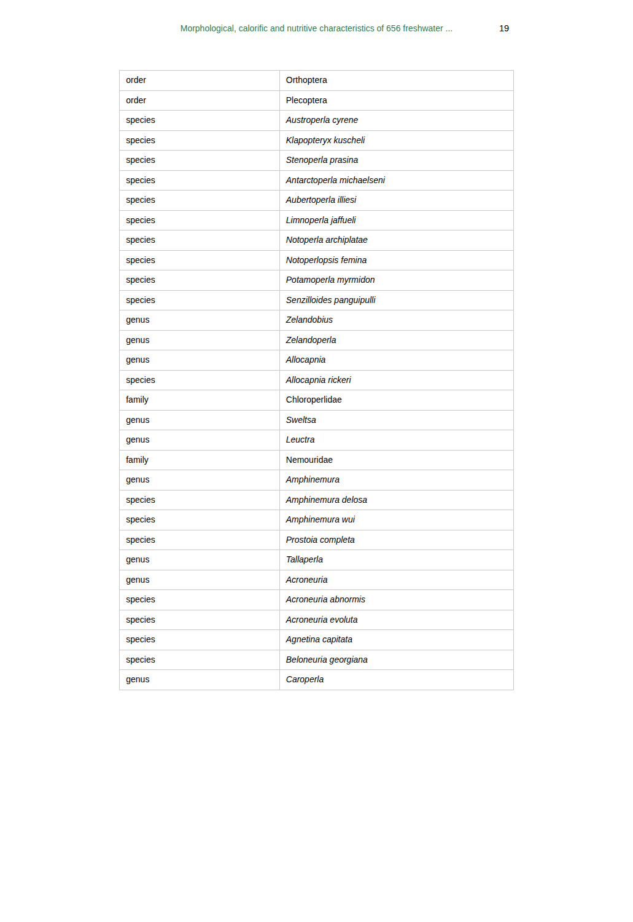Morphological, calorific and nutritive characteristics of 656 freshwater ...
19
| order | Orthoptera |
| order | Plecoptera |
| species | Austroperla cyrene |
| species | Klapopteryx kuscheli |
| species | Stenoperla prasina |
| species | Antarctoperla michaelseni |
| species | Aubertoperla illiesi |
| species | Limnoperla jaffueli |
| species | Notoperla archiplatae |
| species | Notoperlopsis femina |
| species | Potamoperla myrmidon |
| species | Senzilloides panguipulli |
| genus | Zelandobius |
| genus | Zelandoperla |
| genus | Allocapnia |
| species | Allocapnia rickeri |
| family | Chloroperlidae |
| genus | Sweltsa |
| genus | Leuctra |
| family | Nemouridae |
| genus | Amphinemura |
| species | Amphinemura delosa |
| species | Amphinemura wui |
| species | Prostoia completa |
| genus | Tallaperla |
| genus | Acroneuria |
| species | Acroneuria abnormis |
| species | Acroneuria evoluta |
| species | Agnetina capitata |
| species | Beloneuria georgiana |
| genus | Caroperla |